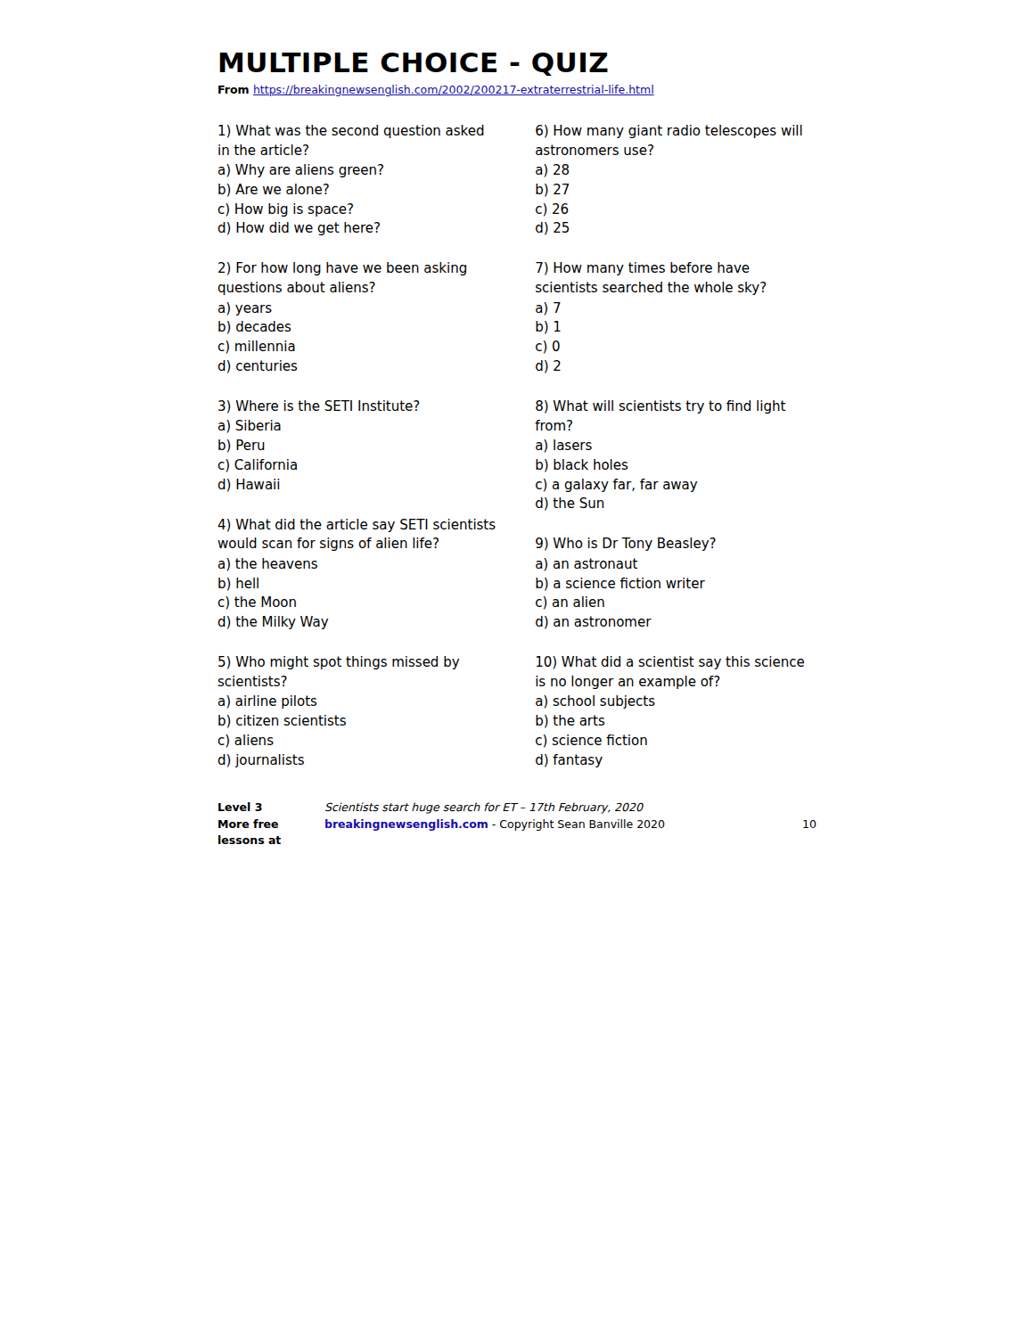MULTIPLE CHOICE - QUIZ
From https://breakingnewsenglish.com/2002/200217-extraterrestrial-life.html
1) What was the second question asked in the article?
a) Why are aliens green?
b) Are we alone?
c) How big is space?
d) How did we get here?
2) For how long have we been asking questions about aliens?
a) years
b) decades
c) millennia
d) centuries
3) Where is the SETI Institute?
a) Siberia
b) Peru
c) California
d) Hawaii
4) What did the article say SETI scientists would scan for signs of alien life?
a) the heavens
b) hell
c) the Moon
d) the Milky Way
5) Who might spot things missed by scientists?
a) airline pilots
b) citizen scientists
c) aliens
d) journalists
6) How many giant radio telescopes will astronomers use?
a) 28
b) 27
c) 26
d) 25
7) How many times before have scientists searched the whole sky?
a) 7
b) 1
c) 0
d) 2
8) What will scientists try to find light from?
a) lasers
b) black holes
c) a galaxy far, far away
d) the Sun
9) Who is Dr Tony Beasley?
a) an astronaut
b) a science fiction writer
c) an alien
d) an astronomer
10) What did a scientist say this science is no longer an example of?
a) school subjects
b) the arts
c) science fiction
d) fantasy
Level 3
Scientists start huge search for ET – 17th February, 2020
More free lessons at
breakingnewsenglish.com - Copyright Sean Banville 2020
10